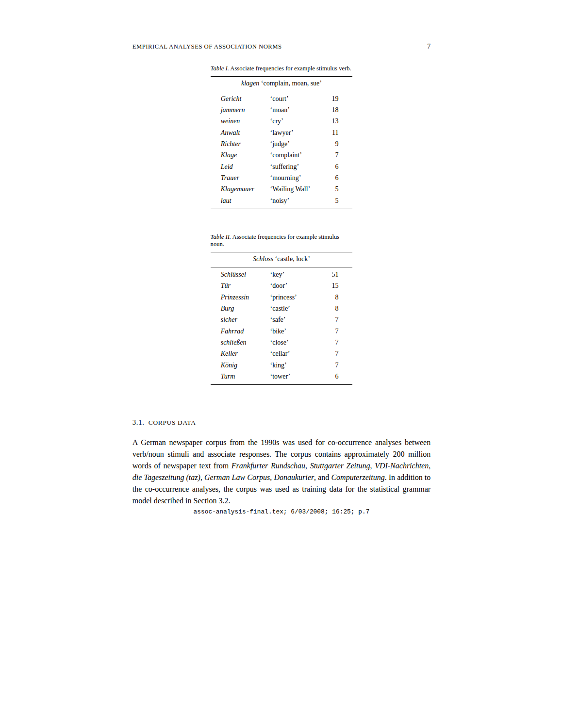Empirical analyses of association norms 7
Table I. Associate frequencies for example stimulus verb.
| klagen ‘complain, moan, sue’ |
| Gericht | ‘court’ | 19 |
| jammern | ‘moan’ | 18 |
| weinen | ‘cry’ | 13 |
| Anwalt | ‘lawyer’ | 11 |
| Richter | ‘judge’ | 9 |
| Klage | ‘complaint’ | 7 |
| Leid | ‘suffering’ | 6 |
| Trauer | ‘mourning’ | 6 |
| Klagemauer | ‘Wailing Wall’ | 5 |
| laut | ‘noisy’ | 5 |
Table II. Associate frequencies for example stimulus noun.
| Schloss ‘castle, lock’ |
| Schlüssel | ‘key’ | 51 |
| Tür | ‘door’ | 15 |
| Prinzessin | ‘princess’ | 8 |
| Burg | ‘castle’ | 8 |
| sicher | ‘safe’ | 7 |
| Fahrrad | ‘bike’ | 7 |
| schließen | ‘close’ | 7 |
| Keller | ‘cellar’ | 7 |
| König | ‘king’ | 7 |
| Turm | ‘tower’ | 6 |
3.1. Corpus data
A German newspaper corpus from the 1990s was used for co-occurrence analyses between verb/noun stimuli and associate responses. The corpus contains approximately 200 million words of newspaper text from Frankfurter Rundschau, Stuttgarter Zeitung, VDI-Nachrichten, die Tageszeitung (taz), German Law Corpus, Donaukurier, and Computerzeitung. In addition to the co-occurrence analyses, the corpus was used as training data for the statistical grammar model described in Section 3.2.
assoc-analysis-final.tex; 6/03/2008; 16:25; p.7